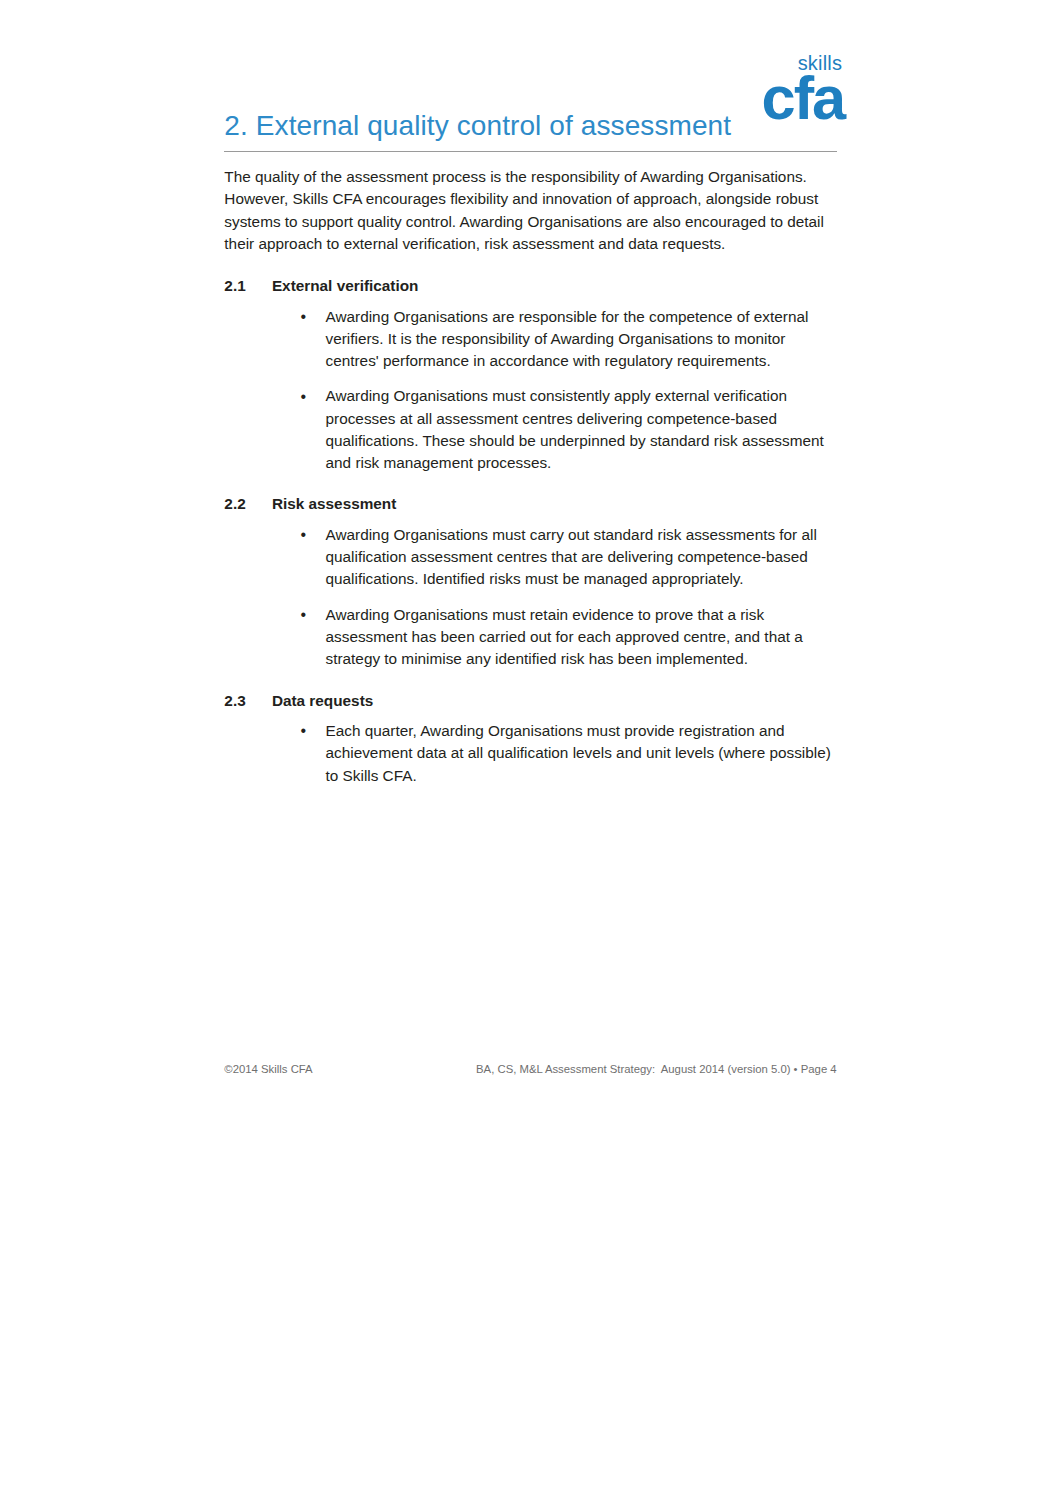skills cfa
2. External quality control of assessment
The quality of the assessment process is the responsibility of Awarding Organisations. However, Skills CFA encourages flexibility and innovation of approach, alongside robust systems to support quality control. Awarding Organisations are also encouraged to detail their approach to external verification, risk assessment and data requests.
2.1 External verification
Awarding Organisations are responsible for the competence of external verifiers. It is the responsibility of Awarding Organisations to monitor centres' performance in accordance with regulatory requirements.
Awarding Organisations must consistently apply external verification processes at all assessment centres delivering competence-based qualifications. These should be underpinned by standard risk assessment and risk management processes.
2.2 Risk assessment
Awarding Organisations must carry out standard risk assessments for all qualification assessment centres that are delivering competence-based qualifications. Identified risks must be managed appropriately.
Awarding Organisations must retain evidence to prove that a risk assessment has been carried out for each approved centre, and that a strategy to minimise any identified risk has been implemented.
2.3 Data requests
Each quarter, Awarding Organisations must provide registration and achievement data at all qualification levels and unit levels (where possible) to Skills CFA.
©2014 Skills CFA BA, CS, M&L Assessment Strategy: August 2014 (version 5.0) • Page 4